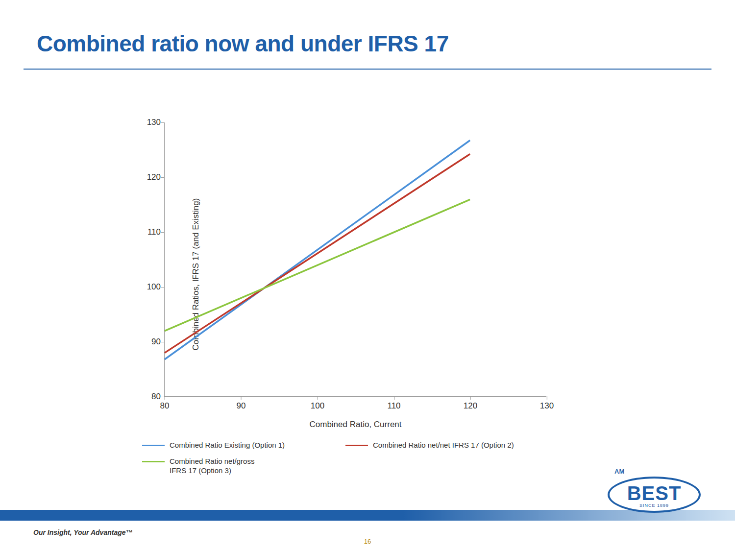Combined ratio now and under IFRS 17
Combined Ratios, IFRS 17 (and Existing)
80
90
100
110
120
130
80
90
100
110
120
130
Combined Ratio, Current
Combined Ratio Existing (Option 1)
Combined Ratio net/net IFRS 17 (Option 2)
Combined Ratio net/gross
IFRS 17 (Option 3)
Our Insight, Your Advantage™
16
AM
BEST
SINCE 1899